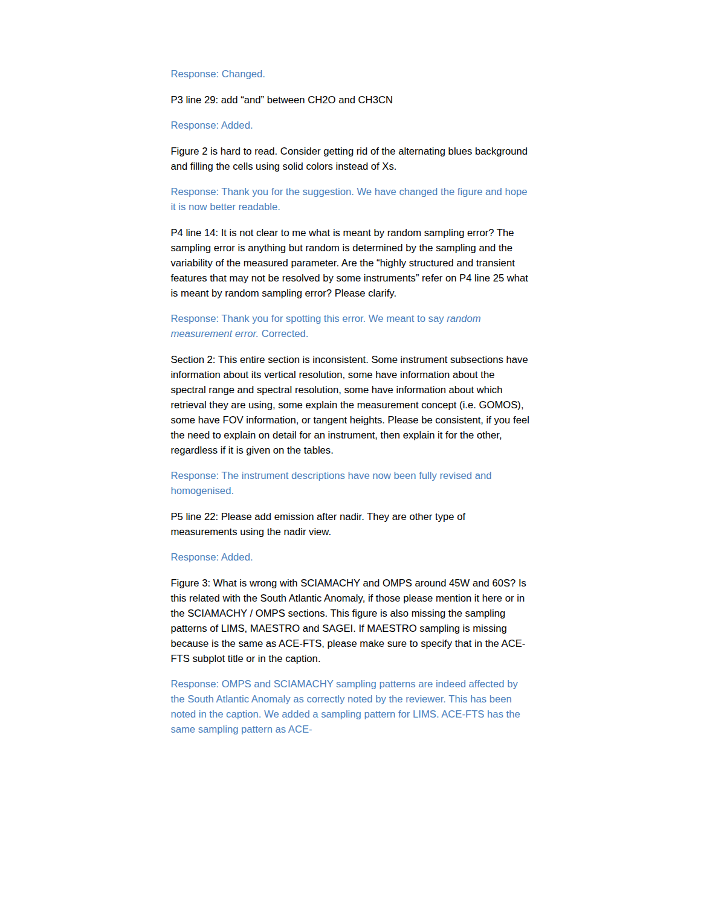Response: Changed.
P3 line 29: add “and” between CH2O and CH3CN
Response: Added.
Figure 2 is hard to read. Consider getting rid of the alternating blues background and filling the cells using solid colors instead of Xs.
Response: Thank you for the suggestion. We have changed the figure and hope it is now better readable.
P4 line 14: It is not clear to me what is meant by random sampling error? The sampling error is anything but random is determined by the sampling and the variability of the measured parameter. Are the “highly structured and transient features that may not be resolved by some instruments” refer on P4 line 25 what is meant by random sampling error? Please clarify.
Response: Thank you for spotting this error. We meant to say random measurement error. Corrected.
Section 2: This entire section is inconsistent. Some instrument subsections have information about its vertical resolution, some have information about the spectral range and spectral resolution, some have information about which retrieval they are using, some explain the measurement concept (i.e. GOMOS), some have FOV information, or tangent heights. Please be consistent, if you feel the need to explain on detail for an instrument, then explain it for the other, regardless if it is given on the tables.
Response: The instrument descriptions have now been fully revised and homogenised.
P5 line 22: Please add emission after nadir. They are other type of measurements using the nadir view.
Response: Added.
Figure 3: What is wrong with SCIAMACHY and OMPS around 45W and 60S? Is this related with the South Atlantic Anomaly, if those please mention it here or in the SCIAMACHY / OMPS sections. This figure is also missing the sampling patterns of LIMS, MAESTRO and SAGEI. If MAESTRO sampling is missing because is the same as ACE-FTS, please make sure to specify that in the ACE-FTS subplot title or in the caption.
Response: OMPS and SCIAMACHY sampling patterns are indeed affected by the South Atlantic Anomaly as correctly noted by the reviewer. This has been noted in the caption. We added a sampling pattern for LIMS. ACE-FTS has the same sampling pattern as ACE-